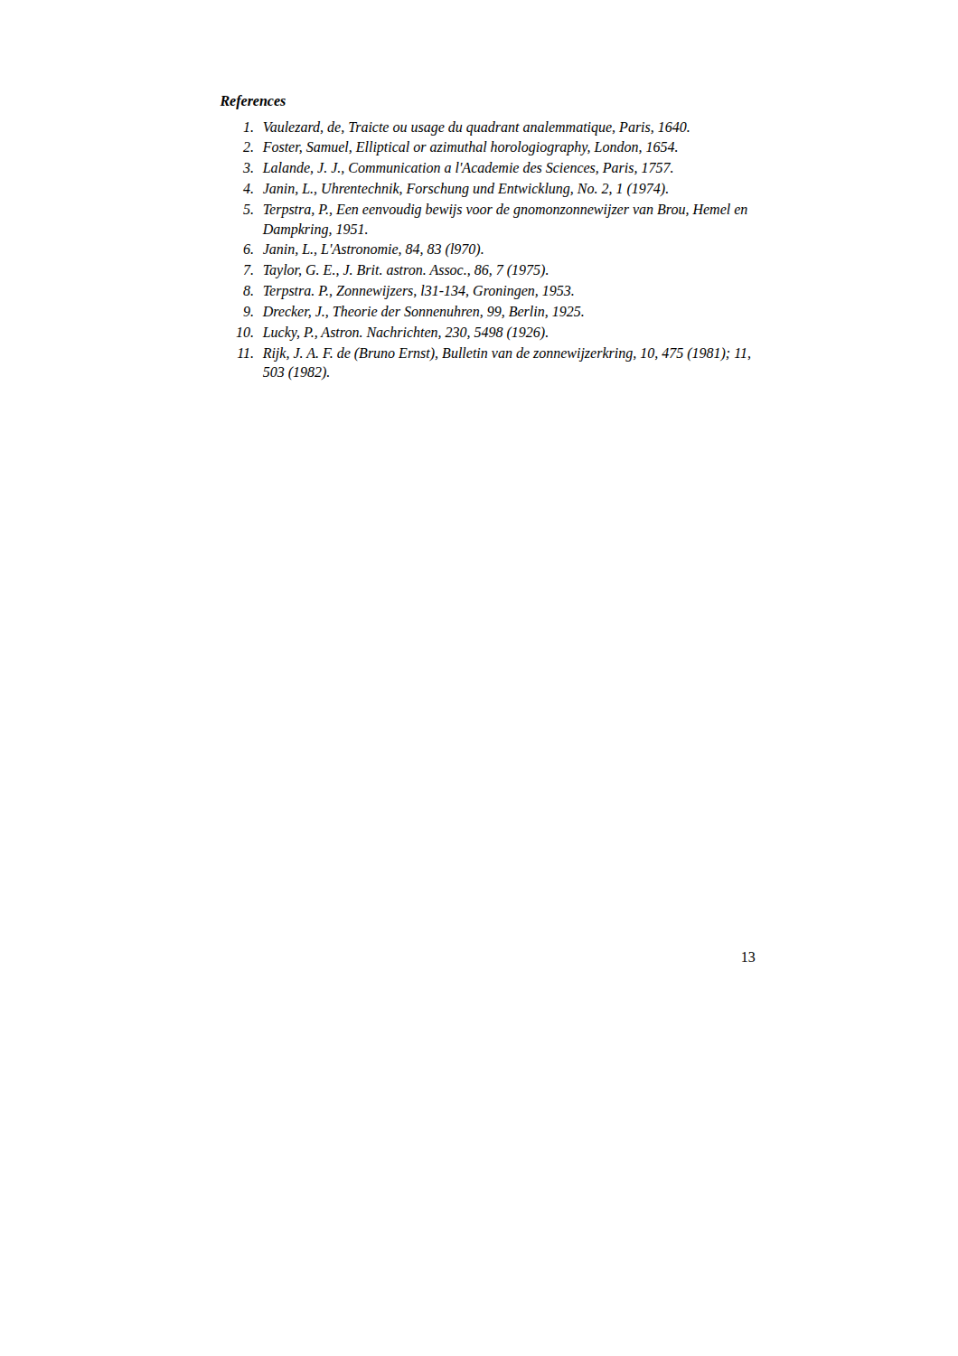References
Vaulezard, de, Traicte ou usage du quadrant analemmatique, Paris, 1640.
Foster, Samuel, Elliptical or azimuthal horologiography, London, 1654.
Lalande, J. J., Communication a l'Academie des Sciences, Paris, 1757.
Janin, L., Uhrentechnik, Forschung und Entwicklung, No. 2, 1 (1974).
Terpstra, P., Een eenvoudig bewijs voor de gnomonzonnewijzer van Brou, Hemel en Dampkring, 1951.
Janin, L., L'Astronomie, 84, 83 (l970).
Taylor, G. E., J. Brit. astron. Assoc., 86, 7 (1975).
Terpstra. P., Zonnewijzers, l31-134, Groningen, 1953.
Drecker, J., Theorie der Sonnenuhren, 99, Berlin, 1925.
Lucky, P., Astron. Nachrichten, 230, 5498 (1926).
Rijk, J. A. F. de (Bruno Ernst), Bulletin van de zonnewijzerkring, 10, 475 (1981); 11, 503 (1982).
13